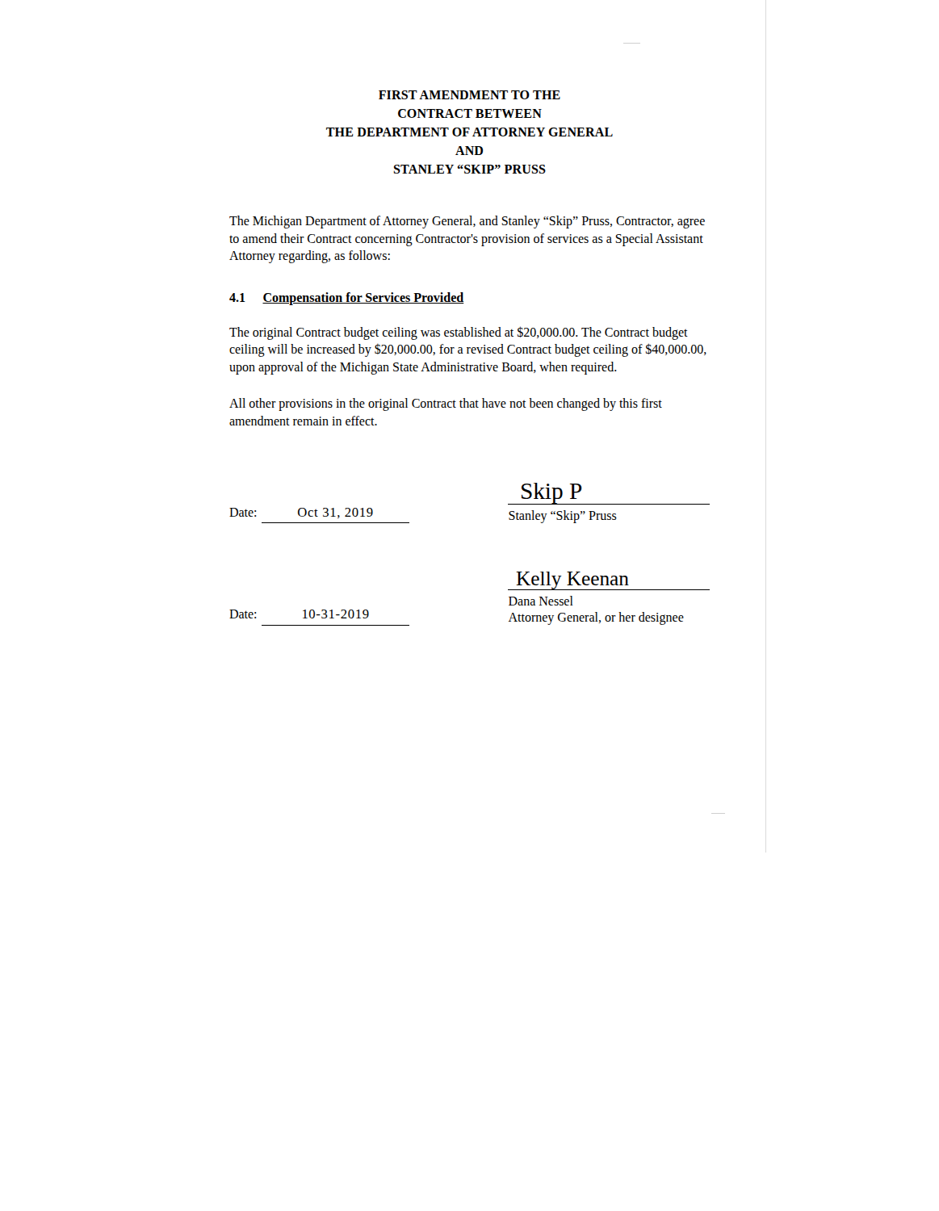FIRST AMENDMENT TO THE CONTRACT BETWEEN THE DEPARTMENT OF ATTORNEY GENERAL AND STANLEY “SKIP” PRUSS
The Michigan Department of Attorney General, and Stanley “Skip” Pruss, Contractor, agree to amend their Contract concerning Contractor's provision of services as a Special Assistant Attorney regarding, as follows:
4.1 Compensation for Services Provided
The original Contract budget ceiling was established at $20,000.00. The Contract budget ceiling will be increased by $20,000.00, for a revised Contract budget ceiling of $40,000.00, upon approval of the Michigan State Administrative Board, when required.
All other provisions in the original Contract that have not been changed by this first amendment remain in effect.
Date: Oct 31, 2019
Skip P
Stanley “Skip” Pruss
Date: 10-31-2019
Kelly Keenan
Dana Nessel Attorney General, or her designee